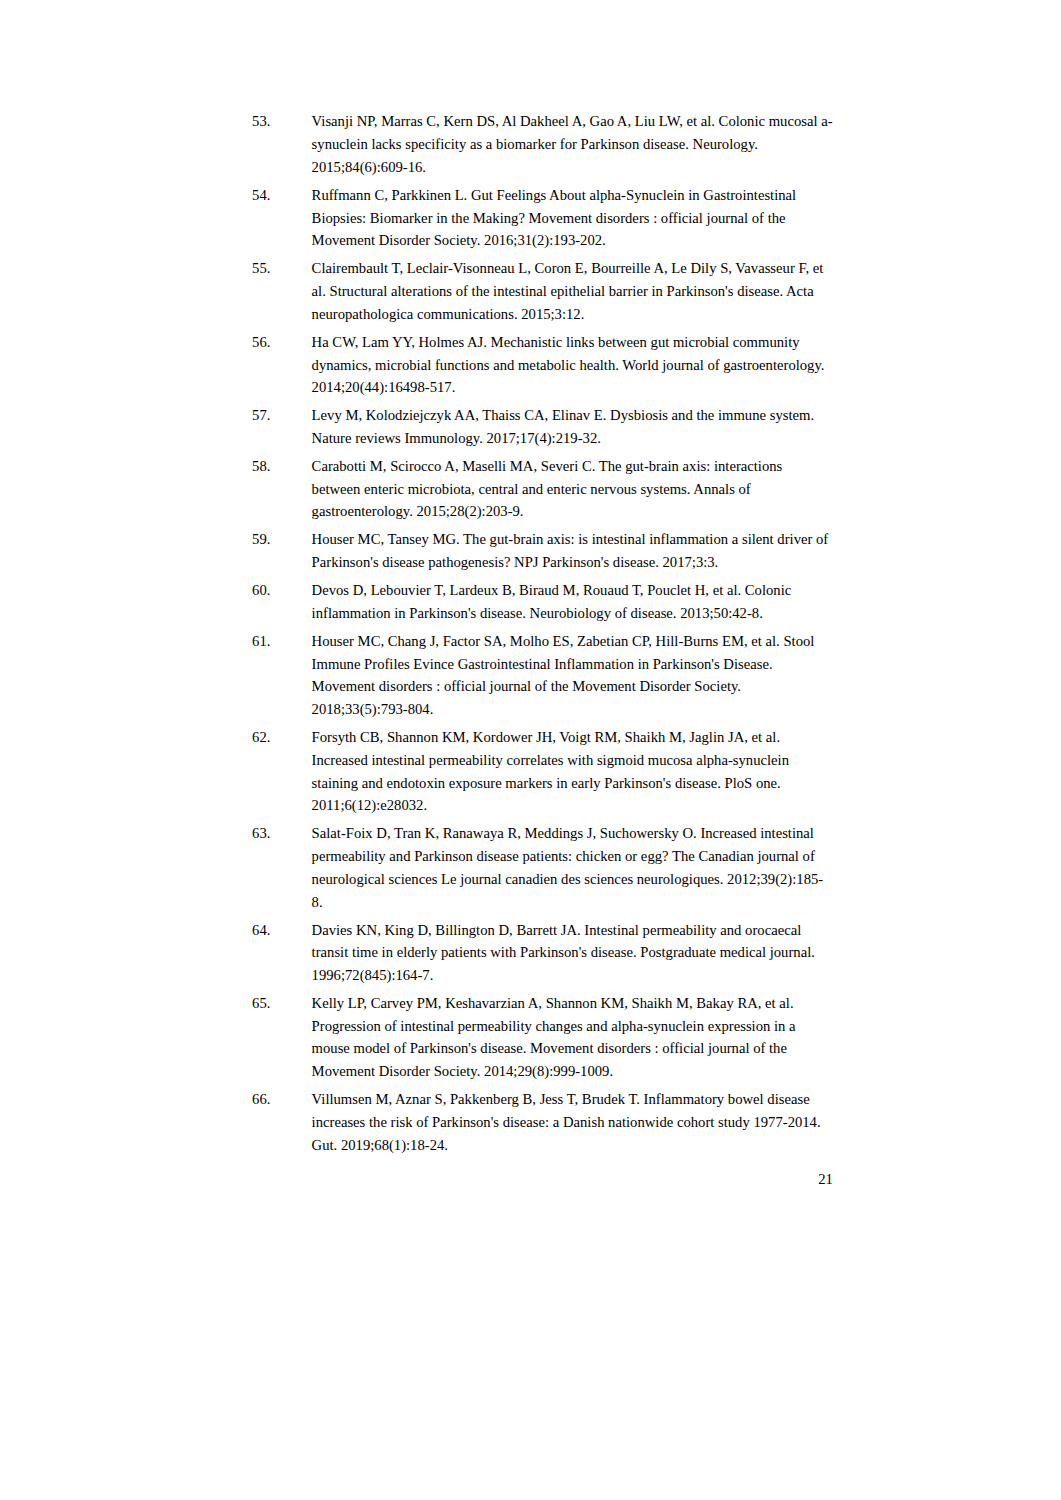53. Visanji NP, Marras C, Kern DS, Al Dakheel A, Gao A, Liu LW, et al. Colonic mucosal a-synuclein lacks specificity as a biomarker for Parkinson disease. Neurology. 2015;84(6):609-16.
54. Ruffmann C, Parkkinen L. Gut Feelings About alpha-Synuclein in Gastrointestinal Biopsies: Biomarker in the Making? Movement disorders : official journal of the Movement Disorder Society. 2016;31(2):193-202.
55. Clairembault T, Leclair-Visonneau L, Coron E, Bourreille A, Le Dily S, Vavasseur F, et al. Structural alterations of the intestinal epithelial barrier in Parkinson's disease. Acta neuropathologica communications. 2015;3:12.
56. Ha CW, Lam YY, Holmes AJ. Mechanistic links between gut microbial community dynamics, microbial functions and metabolic health. World journal of gastroenterology. 2014;20(44):16498-517.
57. Levy M, Kolodziejczyk AA, Thaiss CA, Elinav E. Dysbiosis and the immune system. Nature reviews Immunology. 2017;17(4):219-32.
58. Carabotti M, Scirocco A, Maselli MA, Severi C. The gut-brain axis: interactions between enteric microbiota, central and enteric nervous systems. Annals of gastroenterology. 2015;28(2):203-9.
59. Houser MC, Tansey MG. The gut-brain axis: is intestinal inflammation a silent driver of Parkinson's disease pathogenesis? NPJ Parkinson's disease. 2017;3:3.
60. Devos D, Lebouvier T, Lardeux B, Biraud M, Rouaud T, Pouclet H, et al. Colonic inflammation in Parkinson's disease. Neurobiology of disease. 2013;50:42-8.
61. Houser MC, Chang J, Factor SA, Molho ES, Zabetian CP, Hill-Burns EM, et al. Stool Immune Profiles Evince Gastrointestinal Inflammation in Parkinson's Disease. Movement disorders : official journal of the Movement Disorder Society. 2018;33(5):793-804.
62. Forsyth CB, Shannon KM, Kordower JH, Voigt RM, Shaikh M, Jaglin JA, et al. Increased intestinal permeability correlates with sigmoid mucosa alpha-synuclein staining and endotoxin exposure markers in early Parkinson's disease. PloS one. 2011;6(12):e28032.
63. Salat-Foix D, Tran K, Ranawaya R, Meddings J, Suchowersky O. Increased intestinal permeability and Parkinson disease patients: chicken or egg? The Canadian journal of neurological sciences Le journal canadien des sciences neurologiques. 2012;39(2):185-8.
64. Davies KN, King D, Billington D, Barrett JA. Intestinal permeability and orocaecal transit time in elderly patients with Parkinson's disease. Postgraduate medical journal. 1996;72(845):164-7.
65. Kelly LP, Carvey PM, Keshavarzian A, Shannon KM, Shaikh M, Bakay RA, et al. Progression of intestinal permeability changes and alpha-synuclein expression in a mouse model of Parkinson's disease. Movement disorders : official journal of the Movement Disorder Society. 2014;29(8):999-1009.
66. Villumsen M, Aznar S, Pakkenberg B, Jess T, Brudek T. Inflammatory bowel disease increases the risk of Parkinson's disease: a Danish nationwide cohort study 1977-2014. Gut. 2019;68(1):18-24.
21